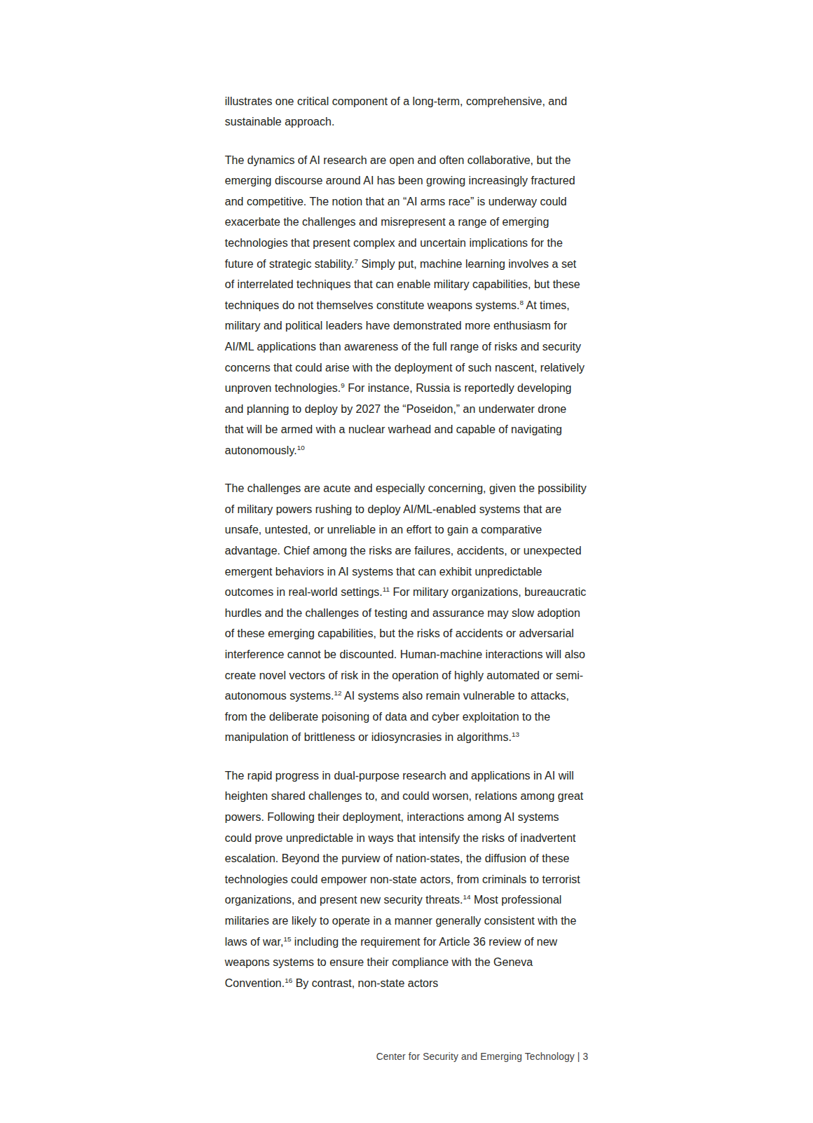illustrates one critical component of a long-term, comprehensive, and sustainable approach.
The dynamics of AI research are open and often collaborative, but the emerging discourse around AI has been growing increasingly fractured and competitive. The notion that an “AI arms race” is underway could exacerbate the challenges and misrepresent a range of emerging technologies that present complex and uncertain implications for the future of strategic stability.7 Simply put, machine learning involves a set of interrelated techniques that can enable military capabilities, but these techniques do not themselves constitute weapons systems.8 At times, military and political leaders have demonstrated more enthusiasm for AI/ML applications than awareness of the full range of risks and security concerns that could arise with the deployment of such nascent, relatively unproven technologies.9 For instance, Russia is reportedly developing and planning to deploy by 2027 the “Poseidon,” an underwater drone that will be armed with a nuclear warhead and capable of navigating autonomously.10
The challenges are acute and especially concerning, given the possibility of military powers rushing to deploy AI/ML-enabled systems that are unsafe, untested, or unreliable in an effort to gain a comparative advantage. Chief among the risks are failures, accidents, or unexpected emergent behaviors in AI systems that can exhibit unpredictable outcomes in real-world settings.11 For military organizations, bureaucratic hurdles and the challenges of testing and assurance may slow adoption of these emerging capabilities, but the risks of accidents or adversarial interference cannot be discounted. Human-machine interactions will also create novel vectors of risk in the operation of highly automated or semi-autonomous systems.12 AI systems also remain vulnerable to attacks, from the deliberate poisoning of data and cyber exploitation to the manipulation of brittleness or idiosyncrasies in algorithms.13
The rapid progress in dual-purpose research and applications in AI will heighten shared challenges to, and could worsen, relations among great powers. Following their deployment, interactions among AI systems could prove unpredictable in ways that intensify the risks of inadvertent escalation. Beyond the purview of nation-states, the diffusion of these technologies could empower non-state actors, from criminals to terrorist organizations, and present new security threats.14 Most professional militaries are likely to operate in a manner generally consistent with the laws of war,15 including the requirement for Article 36 review of new weapons systems to ensure their compliance with the Geneva Convention.16 By contrast, non-state actors
Center for Security and Emerging Technology | 3